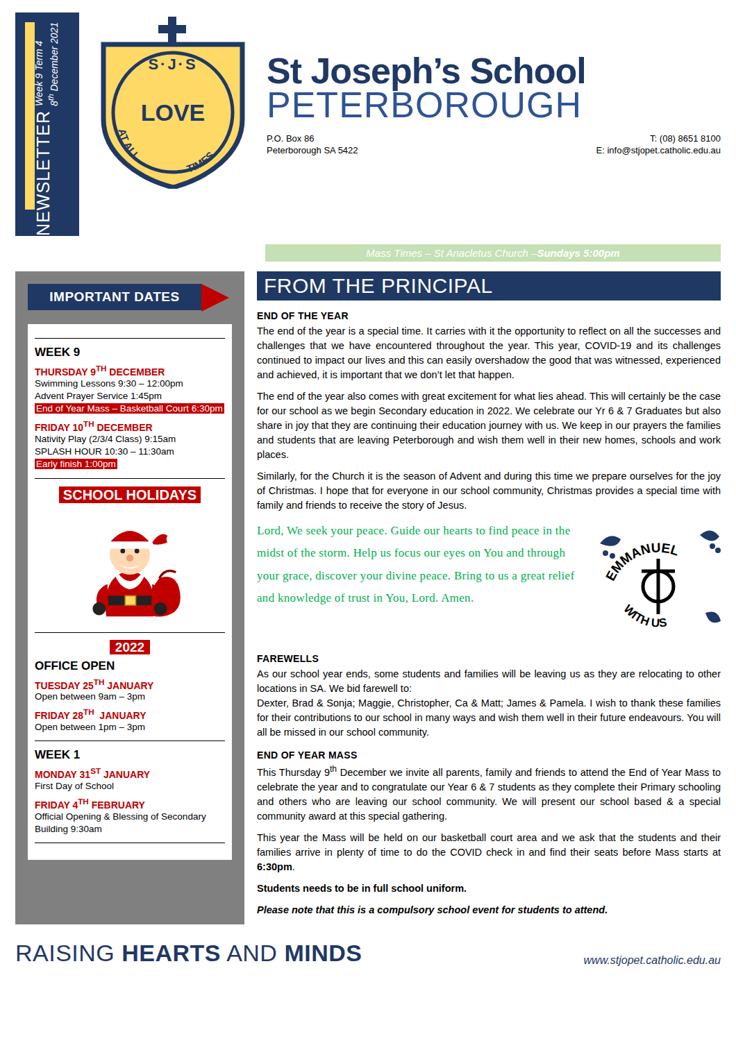NEWSLETTER
Week 9 Term 4
8th December 2021
LOVE S·J·S AT ALL TIMES
St Joseph’s School
PETERBOROUGH
P.O. Box 86
Peterborough SA 5422
T: (08) 8651 8100
E: info@stjopet.catholic.edu.au
Mass Times – St Anacletus Church –Sundays 5:00pm
IMPORTANT DATES
WEEK 9
THURSDAY 9TH DECEMBER
Swimming Lessons 9:30 – 12:00pm
Advent Prayer Service 1:45pm
End of Year Mass – Basketball Court 6:30pm
FRIDAY 10TH DECEMBER
Nativity Play (2/3/4 Class) 9:15am
SPLASH HOUR 10:30 – 11:30am
Early finish 1:00pm
SCHOOL HOLIDAYS
2022
OFFICE OPEN
TUESDAY 25TH JANUARY
Open between 9am – 3pm
FRIDAY 28TH JANUARY
Open between 1pm – 3pm
WEEK 1
MONDAY 31ST JANUARY
First Day of School
FRIDAY 4TH FEBRUARY
Official Opening & Blessing of Secondary Building 9:30am
FROM THE PRINCIPAL
END OF THE YEAR
The end of the year is a special time. It carries with it the opportunity to reflect on all the successes and challenges that we have encountered throughout the year. This year, COVID-19 and its challenges continued to impact our lives and this can easily overshadow the good that was witnessed, experienced and achieved, it is important that we don’t let that happen.
The end of the year also comes with great excitement for what lies ahead. This will certainly be the case for our school as we begin Secondary education in 2022. We celebrate our Yr 6 & 7 Graduates but also share in joy that they are continuing their education journey with us. We keep in our prayers the families and students that are leaving Peterborough and wish them well in their new homes, schools and work places.
Similarly, for the Church it is the season of Advent and during this time we prepare ourselves for the joy of Christmas. I hope that for everyone in our school community, Christmas provides a special time with family and friends to receive the story of Jesus.
Lord, We seek your peace. Guide our hearts to find peace in the midst of the storm. Help us focus our eyes on You and through your grace, discover your divine peace. Bring to us a great relief and knowledge of trust in You, Lord. Amen.
EMMANUEL WITH US
FAREWELLS
As our school year ends, some students and families will be leaving us as they are relocating to other locations in SA. We bid farewell to:
Dexter, Brad & Sonja; Maggie, Christopher, Ca & Matt; James & Pamela. I wish to thank these families for their contributions to our school in many ways and wish them well in their future endeavours. You will all be missed in our school community.
END OF YEAR MASS
This Thursday 9th December we invite all parents, family and friends to attend the End of Year Mass to celebrate the year and to congratulate our Year 6 & 7 students as they complete their Primary schooling and others who are leaving our school community. We will present our school based & a special community award at this special gathering.
This year the Mass will be held on our basketball court area and we ask that the students and their families arrive in plenty of time to do the COVID check in and find their seats before Mass starts at 6:30pm.
Students needs to be in full school uniform.
Please note that this is a compulsory school event for students to attend.
RAISING HEARTS AND MINDS
www.stjopet.catholic.edu.au